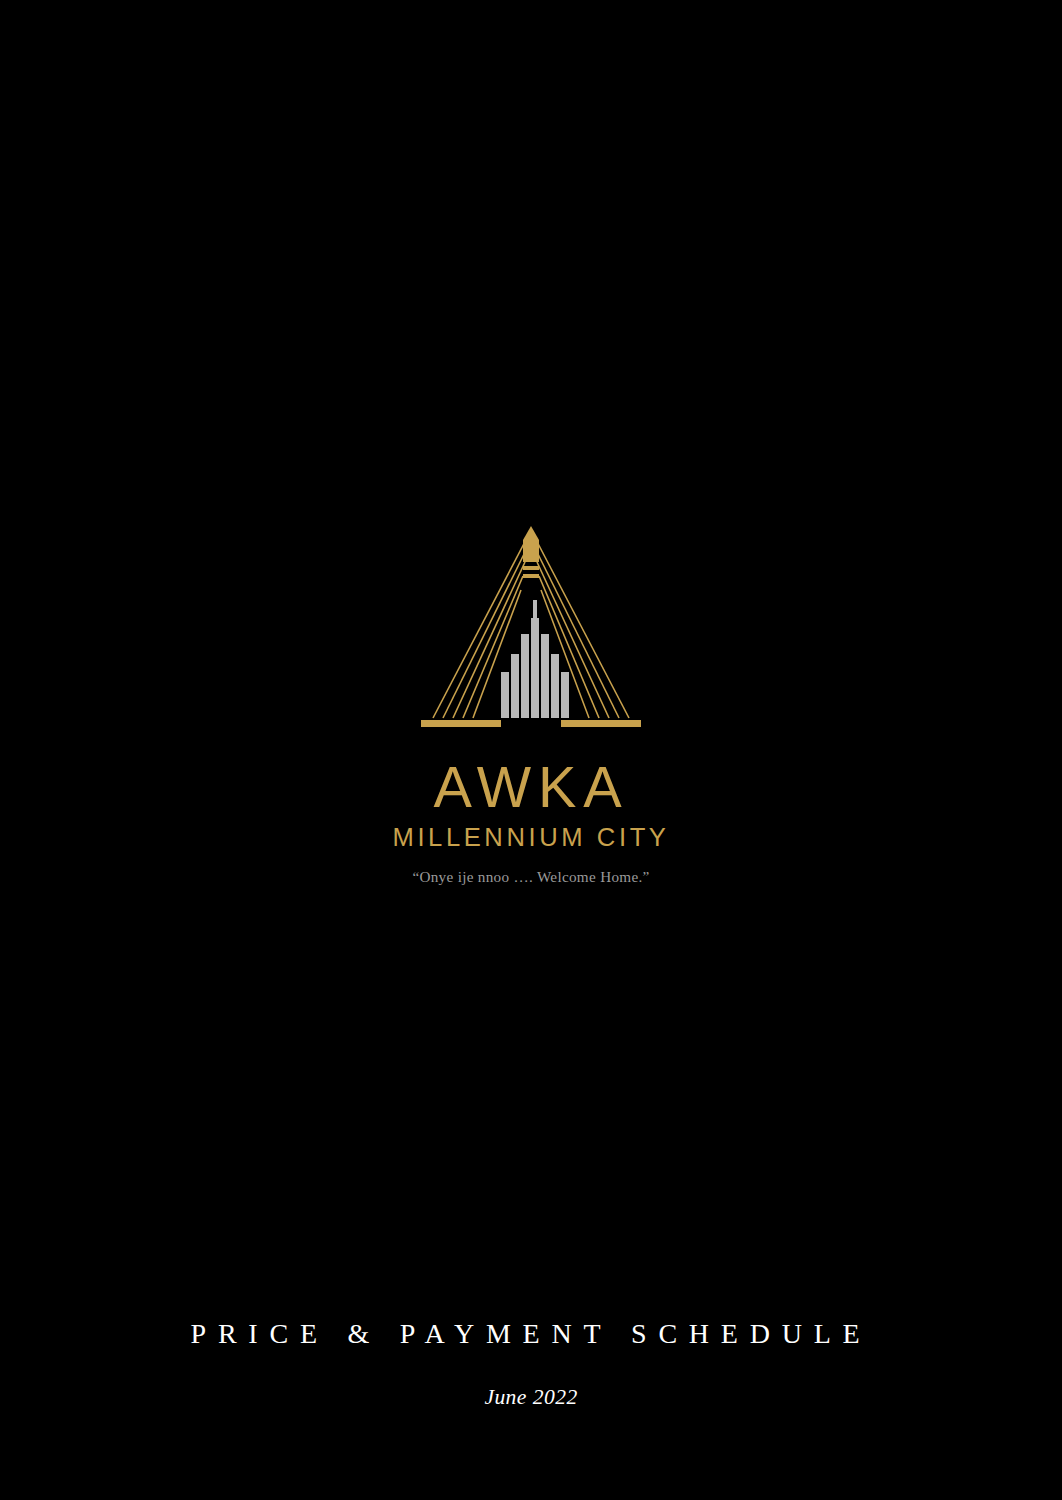AWKA
MILLENNIUM CITY
“Onye ije nnoo …. Welcome Home.”
Price & Payment Schedule
June 2022